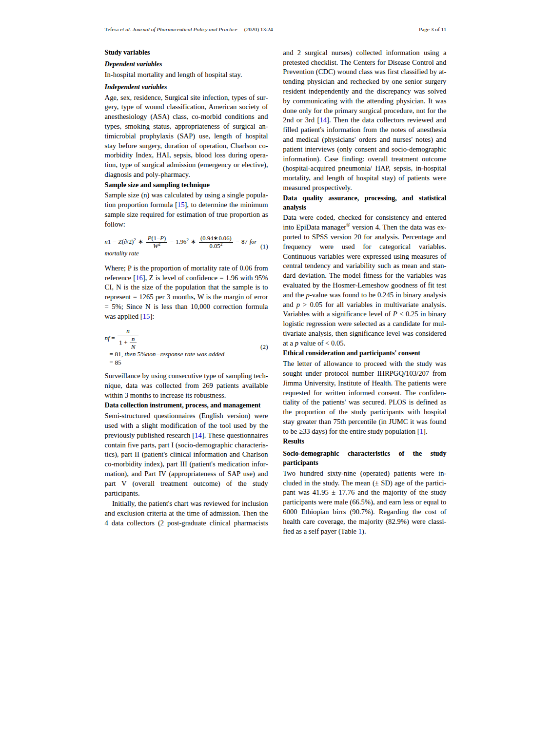Tefera et al. Journal of Pharmaceutical Policy and Practice (2020) 13:24
Page 3 of 11
Study variables
Dependent variables
In-hospital mortality and length of hospital stay.
Independent variables
Age, sex, residence, Surgical site infection, types of surgery, type of wound classification, American society of anesthesiology (ASA) class, co-morbid conditions and types, smoking status, appropriateness of surgical antimicrobial prophylaxis (SAP) use, length of hospital stay before surgery, duration of operation, Charlson co-morbidity Index, HAI, sepsis, blood loss during operation, type of surgical admission (emergency or elective), diagnosis and poly-pharmacy.
Sample size and sampling technique
Sample size (n) was calculated by using a single population proportion formula [15], to determine the minimum sample size required for estimation of true proportion as follow:
n1 = Z(∂/2)2 ∗ P(1−P) W2 = 1.962 ∗ (0.94∗0.06) 0.052 = 87 for mortality rate
(1)
Where; P is the proportion of mortality rate of 0.06 from reference [16], Z is level of confidence = 1.96 with 95% CI, N is the size of the population that the sample is to represent = 1265 per 3 months, W is the margin of error = 5%; Since N is less than 10,000 correction formula was applied [15]:
| nf = n 1 + n N = 81, then 5% non−response rate was added = 85 | (2) |
Surveillance by using consecutive type of sampling technique, data was collected from 269 patients available within 3 months to increase its robustness.
Data collection instrument, process, and management
Semi-structured questionnaires (English version) were used with a slight modification of the tool used by the previously published research [14]. These questionnaires contain five parts, part I (socio-demographic characteristics), part II (patient's clinical information and Charlson co-morbidity index), part III (patient's medication information), and Part IV (appropriateness of SAP use) and part V (overall treatment outcome) of the study participants.
Initially, the patient's chart was reviewed for inclusion and exclusion criteria at the time of admission. Then the 4 data collectors (2 post-graduate clinical pharmacists and 2 surgical nurses) collected information using a pretested checklist. The Centers for Disease Control and Prevention (CDC) wound class was first classified by attending physician and rechecked by one senior surgery resident independently and the discrepancy was solved by communicating with the attending physician. It was done only for the primary surgical procedure, not for the 2nd or 3rd [14]. Then the data collectors reviewed and filled patient's information from the notes of anesthesia and medical (physicians' orders and nurses' notes) and patient interviews (only consent and socio-demographic information). Case finding: overall treatment outcome (hospital-acquired pneumonia/ HAP, sepsis, in-hospital mortality, and length of hospital stay) of patients were measured prospectively.
Data quality assurance, processing, and statistical analysis
Data were coded, checked for consistency and entered into EpiData manager® version 4. Then the data was exported to SPSS version 20 for analysis. Percentage and frequency were used for categorical variables. Continuous variables were expressed using measures of central tendency and variability such as mean and standard deviation. The model fitness for the variables was evaluated by the Hosmer-Lemeshow goodness of fit test and the p-value was found to be 0.245 in binary analysis and p > 0.05 for all variables in multivariate analysis. Variables with a significance level of P < 0.25 in binary logistic regression were selected as a candidate for multivariate analysis, then significance level was considered at a p value of < 0.05.
Ethical consideration and participants' consent
The letter of allowance to proceed with the study was sought under protocol number IHRPGQ/103/207 from Jimma University, Institute of Health. The patients were requested for written informed consent. The confidentiality of the patients' was secured. PLOS is defined as the proportion of the study participants with hospital stay greater than 75th percentile (in JUMC it was found to be ≥33 days) for the entire study population [1].
Results
Socio-demographic characteristics of the study participants
Two hundred sixty-nine (operated) patients were included in the study. The mean (± SD) age of the participant was 41.95 ± 17.76 and the majority of the study participants were male (66.5%), and earn less or equal to 6000 Ethiopian birrs (90.7%). Regarding the cost of health care coverage, the majority (82.9%) were classified as a self payer (Table 1).